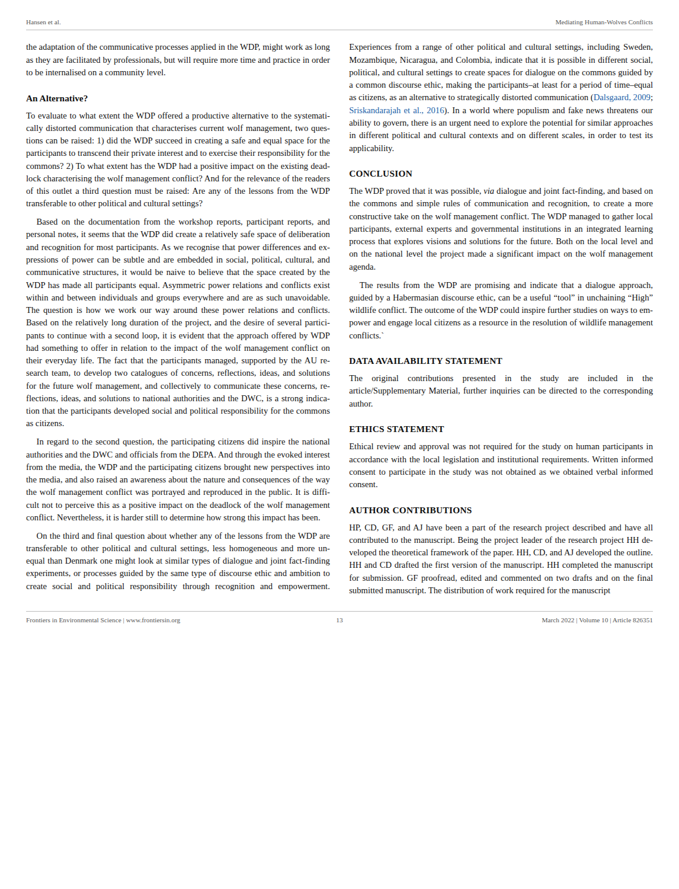Hansen et al. Mediating Human-Wolves Conflicts
the adaptation of the communicative processes applied in the WDP, might work as long as they are facilitated by professionals, but will require more time and practice in order to be internalised on a community level.
An Alternative?
To evaluate to what extent the WDP offered a productive alternative to the systematically distorted communication that characterises current wolf management, two questions can be raised: 1) did the WDP succeed in creating a safe and equal space for the participants to transcend their private interest and to exercise their responsibility for the commons? 2) To what extent has the WDP had a positive impact on the existing deadlock characterising the wolf management conflict? And for the relevance of the readers of this outlet a third question must be raised: Are any of the lessons from the WDP transferable to other political and cultural settings?
Based on the documentation from the workshop reports, participant reports, and personal notes, it seems that the WDP did create a relatively safe space of deliberation and recognition for most participants. As we recognise that power differences and expressions of power can be subtle and are embedded in social, political, cultural, and communicative structures, it would be naive to believe that the space created by the WDP has made all participants equal. Asymmetric power relations and conflicts exist within and between individuals and groups everywhere and are as such unavoidable. The question is how we work our way around these power relations and conflicts. Based on the relatively long duration of the project, and the desire of several participants to continue with a second loop, it is evident that the approach offered by WDP had something to offer in relation to the impact of the wolf management conflict on their everyday life. The fact that the participants managed, supported by the AU research team, to develop two catalogues of concerns, reflections, ideas, and solutions for the future wolf management, and collectively to communicate these concerns, reflections, ideas, and solutions to national authorities and the DWC, is a strong indication that the participants developed social and political responsibility for the commons as citizens.
In regard to the second question, the participating citizens did inspire the national authorities and the DWC and officials from the DEPA. And through the evoked interest from the media, the WDP and the participating citizens brought new perspectives into the media, and also raised an awareness about the nature and consequences of the way the wolf management conflict was portrayed and reproduced in the public. It is difficult not to perceive this as a positive impact on the deadlock of the wolf management conflict. Nevertheless, it is harder still to determine how strong this impact has been.
On the third and final question about whether any of the lessons from the WDP are transferable to other political and cultural settings, less homogeneous and more unequal than Denmark one might look at similar types of dialogue and joint fact-finding experiments, or processes guided by the same type of discourse ethic and ambition to create social and political responsibility through recognition and empowerment. Experiences from a range of other political and cultural settings, including Sweden, Mozambique, Nicaragua, and Colombia, indicate that it is possible in different social, political, and cultural settings to create spaces for dialogue on the commons guided by a common discourse ethic, making the participants–at least for a period of time–equal as citizens, as an alternative to strategically distorted communication (Dalsgaard, 2009; Sriskandarajah et al., 2016). In a world where populism and fake news threatens our ability to govern, there is an urgent need to explore the potential for similar approaches in different political and cultural contexts and on different scales, in order to test its applicability.
Conclusion
The WDP proved that it was possible, via dialogue and joint fact-finding, and based on the commons and simple rules of communication and recognition, to create a more constructive take on the wolf management conflict. The WDP managed to gather local participants, external experts and governmental institutions in an integrated learning process that explores visions and solutions for the future. Both on the local level and on the national level the project made a significant impact on the wolf management agenda.
The results from the WDP are promising and indicate that a dialogue approach, guided by a Habermasian discourse ethic, can be a useful “tool” in unchaining “High” wildlife conflict. The outcome of the WDP could inspire further studies on ways to empower and engage local citizens as a resource in the resolution of wildlife management conflicts.`
Data Availability Statement
The original contributions presented in the study are included in the article/Supplementary Material, further inquiries can be directed to the corresponding author.
Ethics Statement
Ethical review and approval was not required for the study on human participants in accordance with the local legislation and institutional requirements. Written informed consent to participate in the study was not obtained as we obtained verbal informed consent.
Author Contributions
HP, CD, GF, and AJ have been a part of the research project described and have all contributed to the manuscript. Being the project leader of the research project HH developed the theoretical framework of the paper. HH, CD, and AJ developed the outline. HH and CD drafted the first version of the manuscript. HH completed the manuscript for submission. GF proofread, edited and commented on two drafts and on the final submitted manuscript. The distribution of work required for the manuscript
Frontiers in Environmental Science | www.frontiersin.org 13 March 2022 | Volume 10 | Article 826351